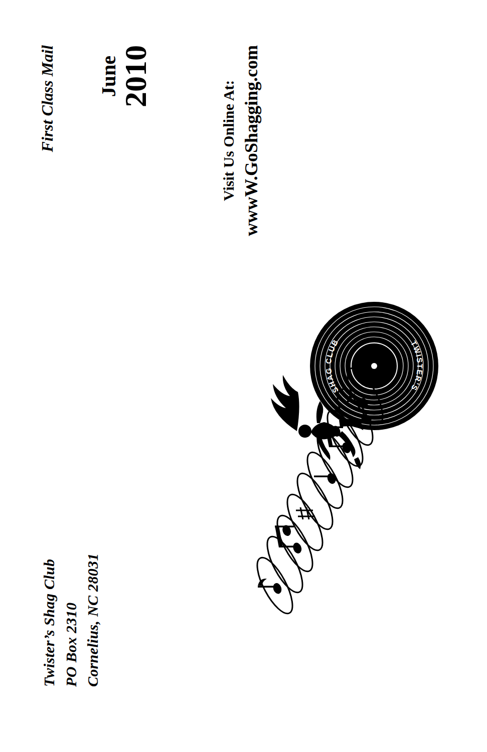Twister’s Shag Club
PO Box 2310
Cornelius, NC 28031
First Class Mail
June 2010
Visit Us Online At:
wwwW.GoShagging.com
SHAG CLUB TWISTER’S